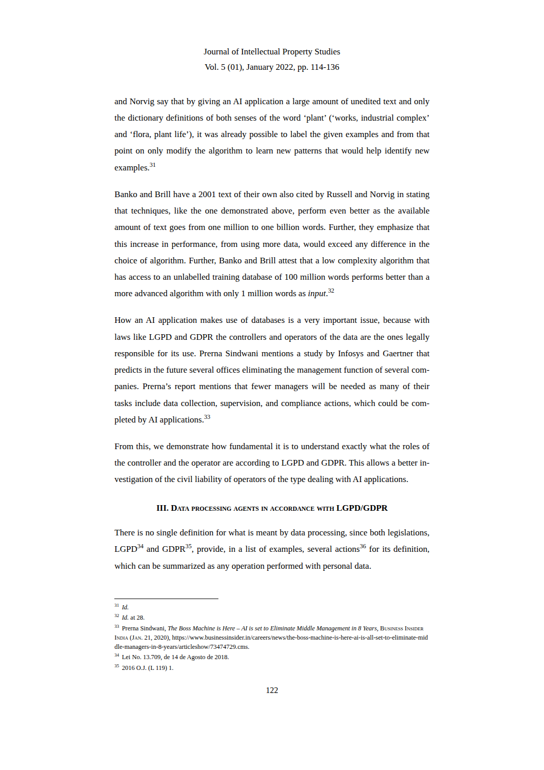Journal of Intellectual Property Studies Vol. 5 (01), January 2022, pp. 114-136
and Norvig say that by giving an AI application a large amount of unedited text and only the dictionary definitions of both senses of the word ‘plant’ (‘works, industrial complex’ and ‘flora, plant life’), it was already possible to label the given examples and from that point on only modify the algorithm to learn new patterns that would help identify new examples.31
Banko and Brill have a 2001 text of their own also cited by Russell and Norvig in stating that techniques, like the one demonstrated above, perform even better as the available amount of text goes from one million to one billion words. Further, they emphasize that this increase in performance, from using more data, would exceed any difference in the choice of algorithm. Further, Banko and Brill attest that a low complexity algorithm that has access to an unlabelled training database of 100 million words performs better than a more advanced algorithm with only 1 million words as input.32
How an AI application makes use of databases is a very important issue, because with laws like LGPD and GDPR the controllers and operators of the data are the ones legally responsible for its use. Prerna Sindwani mentions a study by Infosys and Gaertner that predicts in the future several offices eliminating the management function of several companies. Prerna’s report mentions that fewer managers will be needed as many of their tasks include data collection, supervision, and compliance actions, which could be completed by AI applications.33
From this, we demonstrate how fundamental it is to understand exactly what the roles of the controller and the operator are according to LGPD and GDPR. This allows a better investigation of the civil liability of operators of the type dealing with AI applications.
III. Data processing agents in accordance with LGPD/GDPR
There is no single definition for what is meant by data processing, since both legislations, LGPD34 and GDPR35, provide, in a list of examples, several actions36 for its definition, which can be summarized as any operation performed with personal data.
31 Id.
32 Id. at 28.
33 Prerna Sindwani, The Boss Machine is Here – AI is set to Eliminate Middle Management in 8 Years, Business Insider India (Jan. 21, 2020), https://www.businessinsider.in/careers/news/the-boss-machine-is-here-ai-is-all-set-to-eliminate-middle-managers-in-8-years/articleshow/73474729.cms.
34 Lei No. 13.709, de 14 de Agosto de 2018.
35 2016 O.J. (L 119) 1.
122